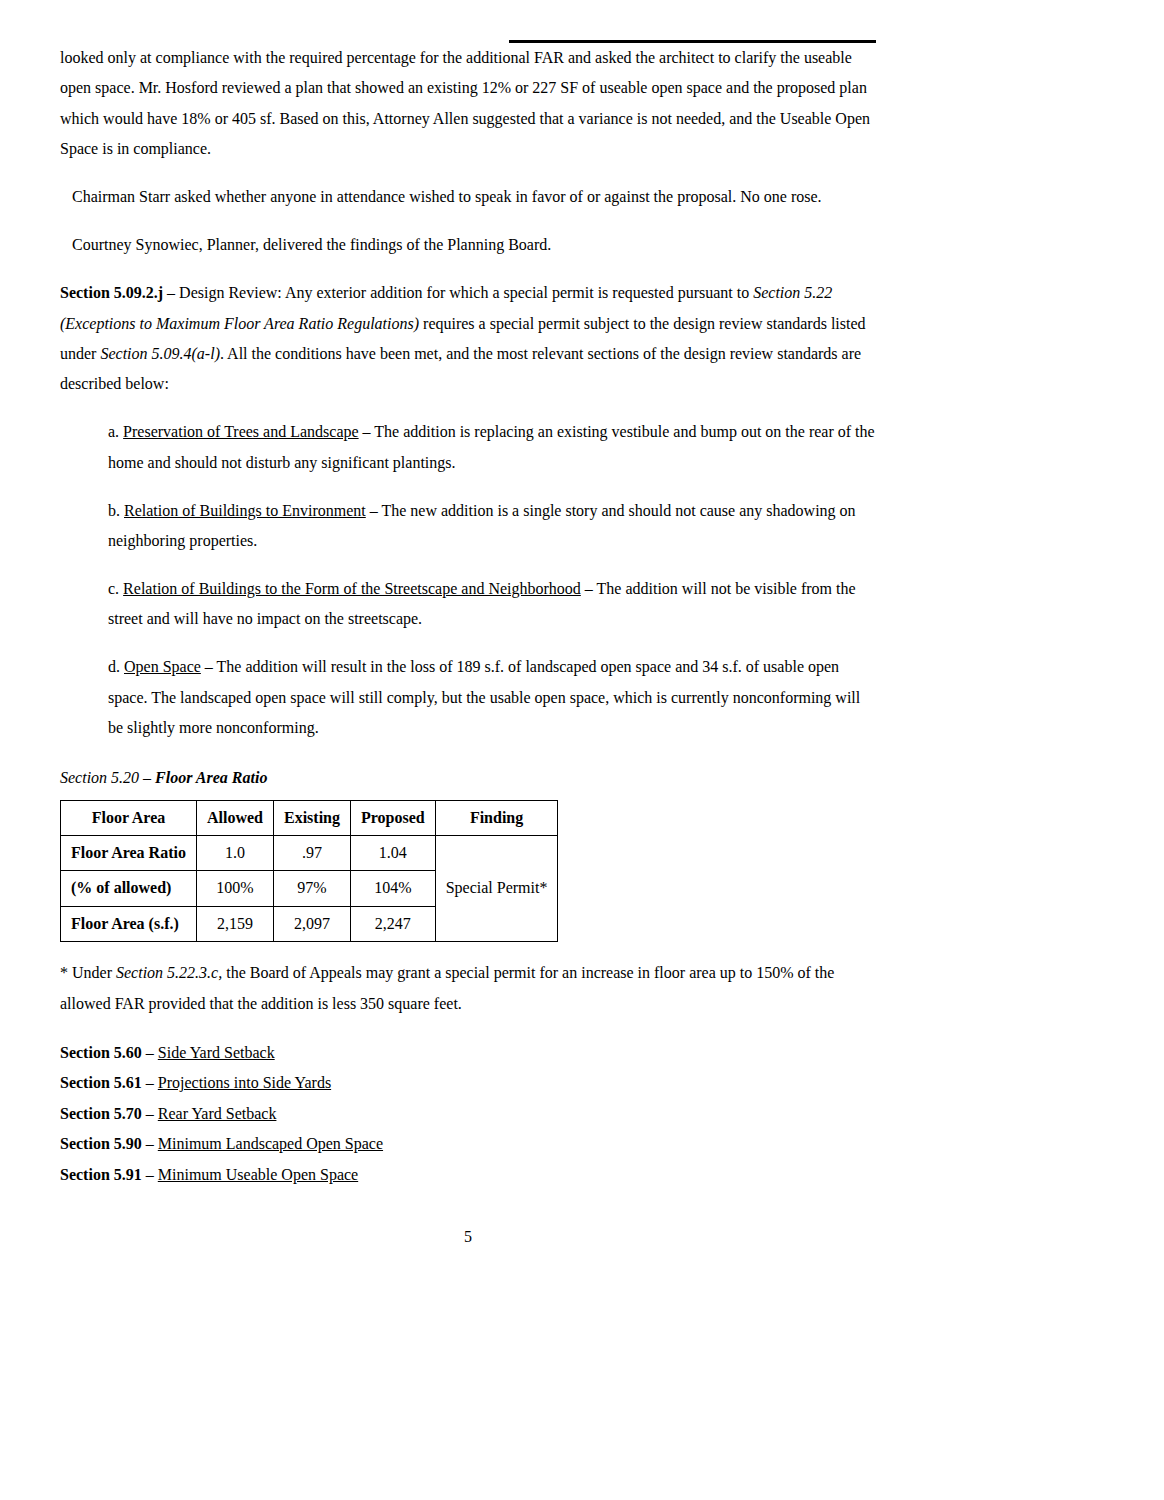looked only at compliance with the required percentage for the additional FAR and asked the architect to clarify the useable open space. Mr. Hosford reviewed a plan that showed an existing 12% or 227 SF of useable open space and the proposed plan which would have 18% or 405 sf. Based on this, Attorney Allen suggested that a variance is not needed, and the Useable Open Space is in compliance.
Chairman Starr asked whether anyone in attendance wished to speak in favor of or against the proposal. No one rose.
Courtney Synowiec, Planner, delivered the findings of the Planning Board.
Section 5.09.2.j – Design Review: Any exterior addition for which a special permit is requested pursuant to Section 5.22 (Exceptions to Maximum Floor Area Ratio Regulations) requires a special permit subject to the design review standards listed under Section 5.09.4(a-l). All the conditions have been met, and the most relevant sections of the design review standards are described below:
a. Preservation of Trees and Landscape – The addition is replacing an existing vestibule and bump out on the rear of the home and should not disturb any significant plantings.
b. Relation of Buildings to Environment – The new addition is a single story and should not cause any shadowing on neighboring properties.
c. Relation of Buildings to the Form of the Streetscape and Neighborhood – The addition will not be visible from the street and will have no impact on the streetscape.
d. Open Space – The addition will result in the loss of 189 s.f. of landscaped open space and 34 s.f. of usable open space. The landscaped open space will still comply, but the usable open space, which is currently nonconforming will be slightly more nonconforming.
Section 5.20 – Floor Area Ratio
| Floor Area | Allowed | Existing | Proposed | Finding |
| --- | --- | --- | --- | --- |
| Floor Area Ratio | 1.0 | .97 | 1.04 | Special Permit* |
| (% of allowed) | 100% | 97% | 104% |
| Floor Area (s.f.) | 2,159 | 2,097 | 2,247 |
* Under Section 5.22.3.c, the Board of Appeals may grant a special permit for an increase in floor area up to 150% of the allowed FAR provided that the addition is less 350 square feet.
Section 5.60 – Side Yard Setback
Section 5.61 – Projections into Side Yards
Section 5.70 – Rear Yard Setback
Section 5.90 – Minimum Landscaped Open Space
Section 5.91 – Minimum Useable Open Space
5